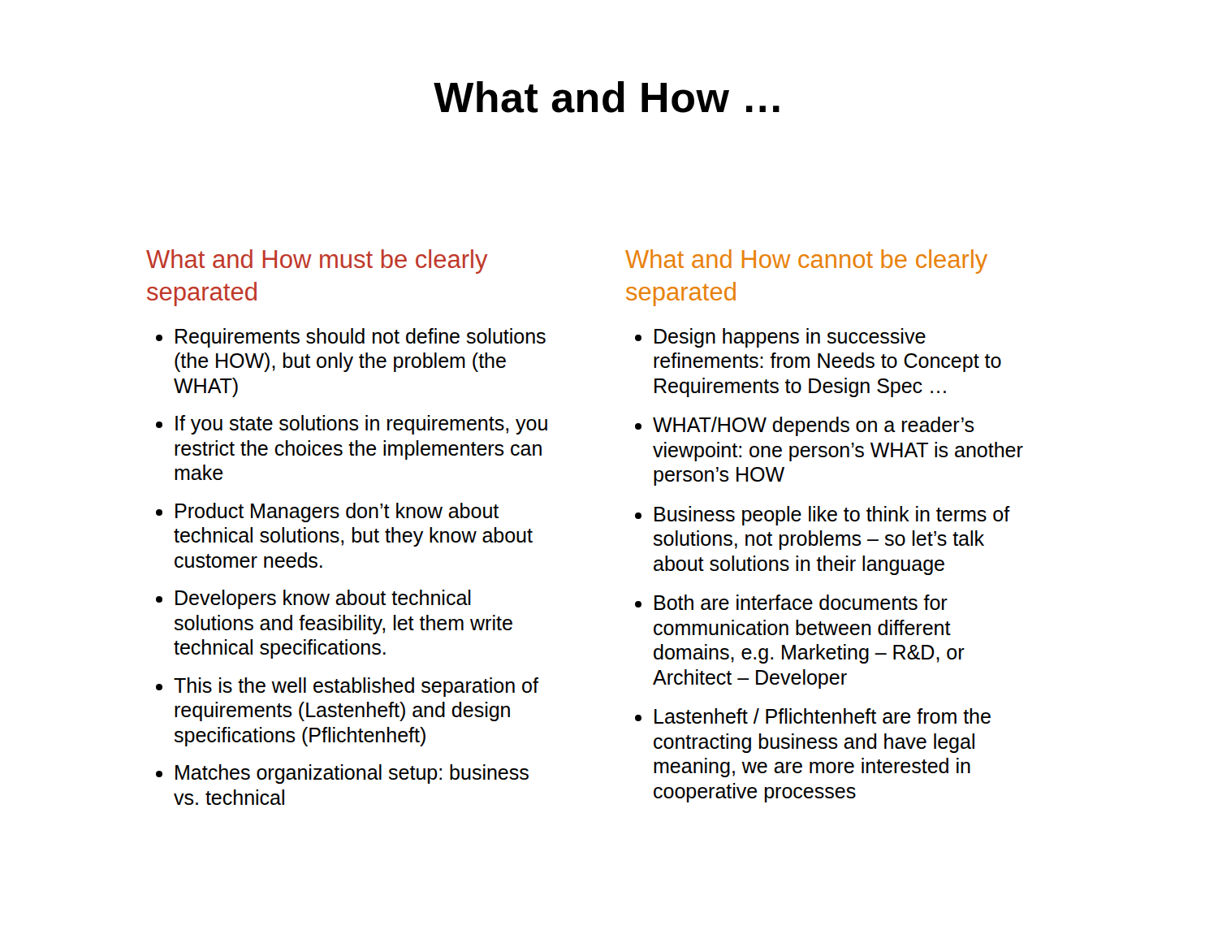What and How …
What and How must be clearly separated
Requirements should not define solutions (the HOW), but only the problem (the WHAT)
If you state solutions in requirements, you restrict the choices the implementers can make
Product Managers don’t know about technical solutions, but they know about customer needs.
Developers know about technical solutions and feasibility, let them write technical specifications.
This is the well established separation of requirements (Lastenheft) and design specifications (Pflichtenheft)
Matches organizational setup: business vs. technical
What and How cannot be clearly separated
Design happens in successive refinements: from Needs to Concept to Requirements to Design Spec …
WHAT/HOW depends on a reader’s viewpoint: one person’s WHAT is another person’s HOW
Business people like to think in terms of solutions, not problems – so let’s talk about solutions in their language
Both are interface documents for communication between different domains, e.g. Marketing – R&D, or Architect – Developer
Lastenheft / Pflichtenheft are from the contracting business and have legal meaning, we are more interested in cooperative processes